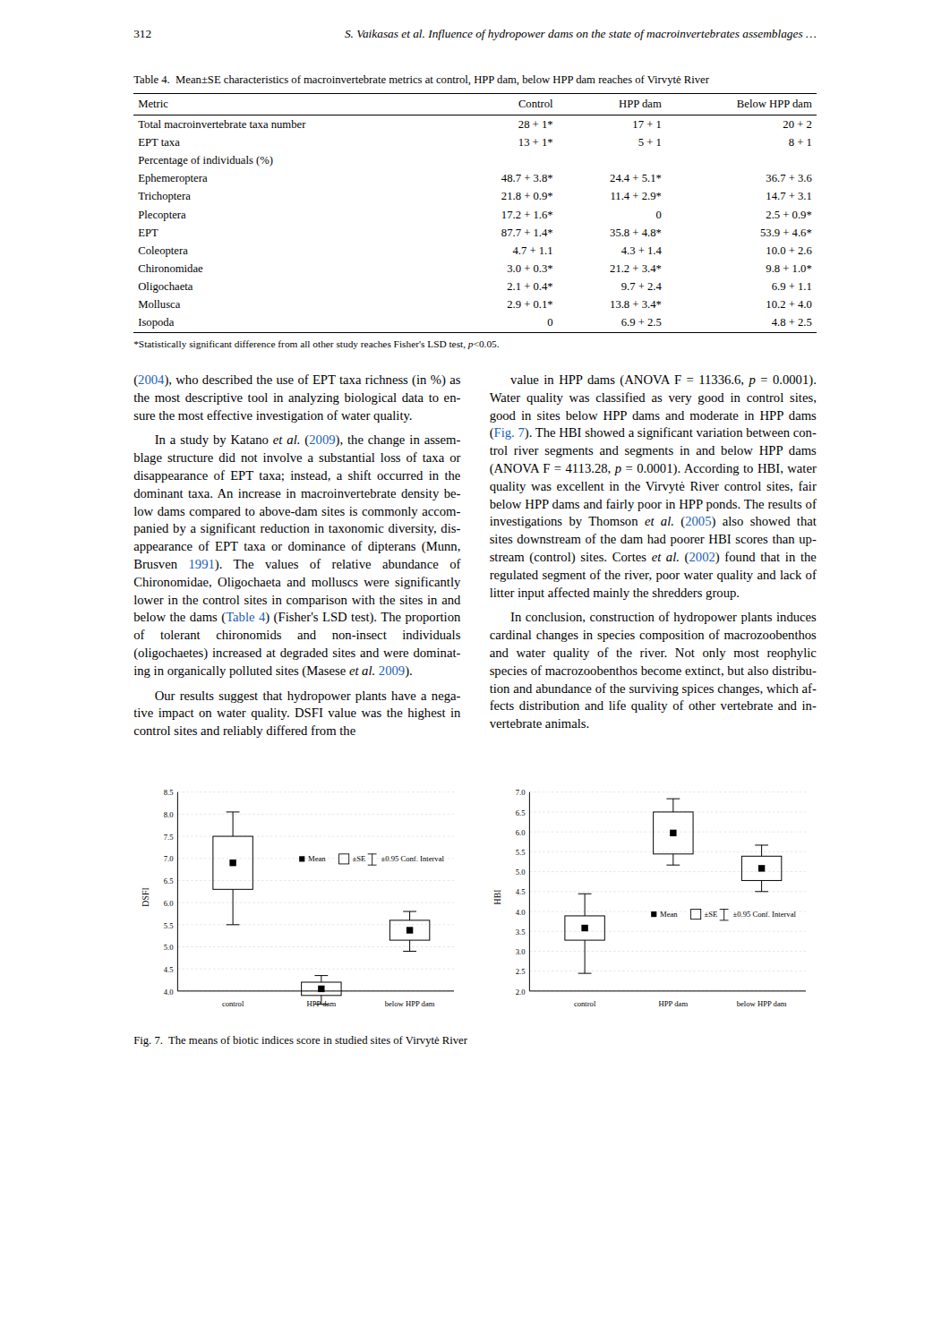312 S. Vaikasas et al. Influence of hydropower dams on the state of macroinvertebrates assemblages …
Table 4. Mean±SE characteristics of macroinvertebrate metrics at control, HPP dam, below HPP dam reaches of Virvytė River
| Metric | Control | HPP dam | Below HPP dam |
| --- | --- | --- | --- |
| Total macroinvertebrate taxa number | 28 + 1* | 17 + 1 | 20 + 2 |
| EPT taxa | 13 + 1* | 5 + 1 | 8 + 1 |
| Percentage of individuals (%) | | | |
| Ephemeroptera | 48.7 + 3.8* | 24.4 + 5.1* | 36.7 + 3.6 |
| Trichoptera | 21.8 + 0.9* | 11.4 + 2.9* | 14.7 + 3.1 |
| Plecoptera | 17.2 + 1.6* | 0 | 2.5 + 0.9* |
| EPT | 87.7 + 1.4* | 35.8 + 4.8* | 53.9 + 4.6* |
| Coleoptera | 4.7 + 1.1 | 4.3 + 1.4 | 10.0 + 2.6 |
| Chironomidae | 3.0 + 0.3* | 21.2 + 3.4* | 9.8 + 1.0* |
| Oligochaeta | 2.1 + 0.4* | 9.7 + 2.4 | 6.9 + 1.1 |
| Mollusca | 2.9 + 0.1* | 13.8 + 3.4* | 10.2 + 4.0 |
| Isopoda | 0 | 6.9 + 2.5 | 4.8 + 2.5 |
*Statistically significant difference from all other study reaches Fisher's LSD test, p<0.05.
(2004), who described the use of EPT taxa richness (in %) as the most descriptive tool in analyzing biological data to ensure the most effective investigation of water quality.
In a study by Katano et al. (2009), the change in assemblage structure did not involve a substantial loss of taxa or disappearance of EPT taxa; instead, a shift occurred in the dominant taxa. An increase in macroinvertebrate density below dams compared to above-dam sites is commonly accompanied by a significant reduction in taxonomic diversity, disappearance of EPT taxa or dominance of dipterans (Munn, Brusven 1991). The values of relative abundance of Chironomidae, Oligochaeta and molluscs were significantly lower in the control sites in comparison with the sites in and below the dams (Table 4) (Fisher's LSD test). The proportion of tolerant chironomids and non-insect individuals (oligochaetes) increased at degraded sites and were dominating in organically polluted sites (Masese et al. 2009).
Our results suggest that hydropower plants have a negative impact on water quality. DSFI value was the highest in control sites and reliably differed from the
value in HPP dams (ANOVA F = 11336.6, p = 0.0001). Water quality was classified as very good in control sites, good in sites below HPP dams and moderate in HPP dams (Fig. 7). The HBI showed a significant variation between control river segments and segments in and below HPP dams (ANOVA F = 4113.28, p = 0.0001). According to HBI, water quality was excellent in the Virvytė River control sites, fair below HPP dams and fairly poor in HPP ponds. The results of investigations by Thomson et al. (2005) also showed that sites downstream of the dam had poorer HBI scores than upstream (control) sites. Cortes et al. (2002) found that in the regulated segment of the river, poor water quality and lack of litter input affected mainly the shredders group.
In conclusion, construction of hydropower plants induces cardinal changes in species composition of macrozoobenthos and water quality of the river. Not only most reophylic species of macrozoobenthos become extinct, but also distribution and abundance of the surviving spices changes, which affects distribution and life quality of other vertebrate and invertebrate animals.
8.5 8.0 7.5 7.0 6.5 6.0 5.5 5.0 4.5 4.0 DSFI Mean ±SE ±0.95 Conf. Interval control HPP dam below HPP dam
7.0 6.5 6.0 5.5 5.0 4.5 4.0 3.5 3.0 2.5 2.0 HBI Mean ±SE ±0.95 Conf. Interval control HPP dam below HPP dam
Fig. 7. The means of biotic indices score in studied sites of Virvytė River